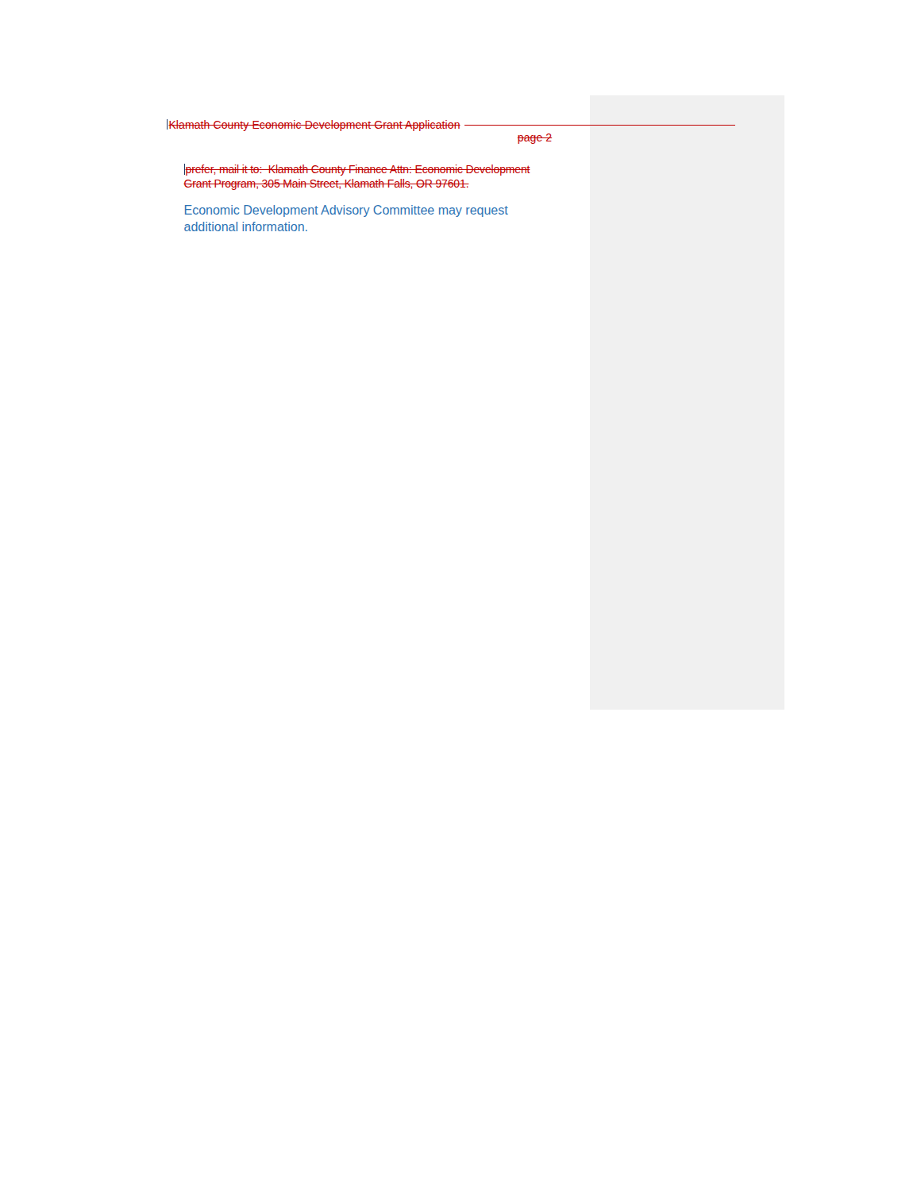Klamath County Economic Development Grant Application page 2
prefer, mail it to: Klamath County Finance Attn: Economic Development Grant Program, 305 Main Street, Klamath Falls, OR 97601.
Economic Development Advisory Committee may request additional information.